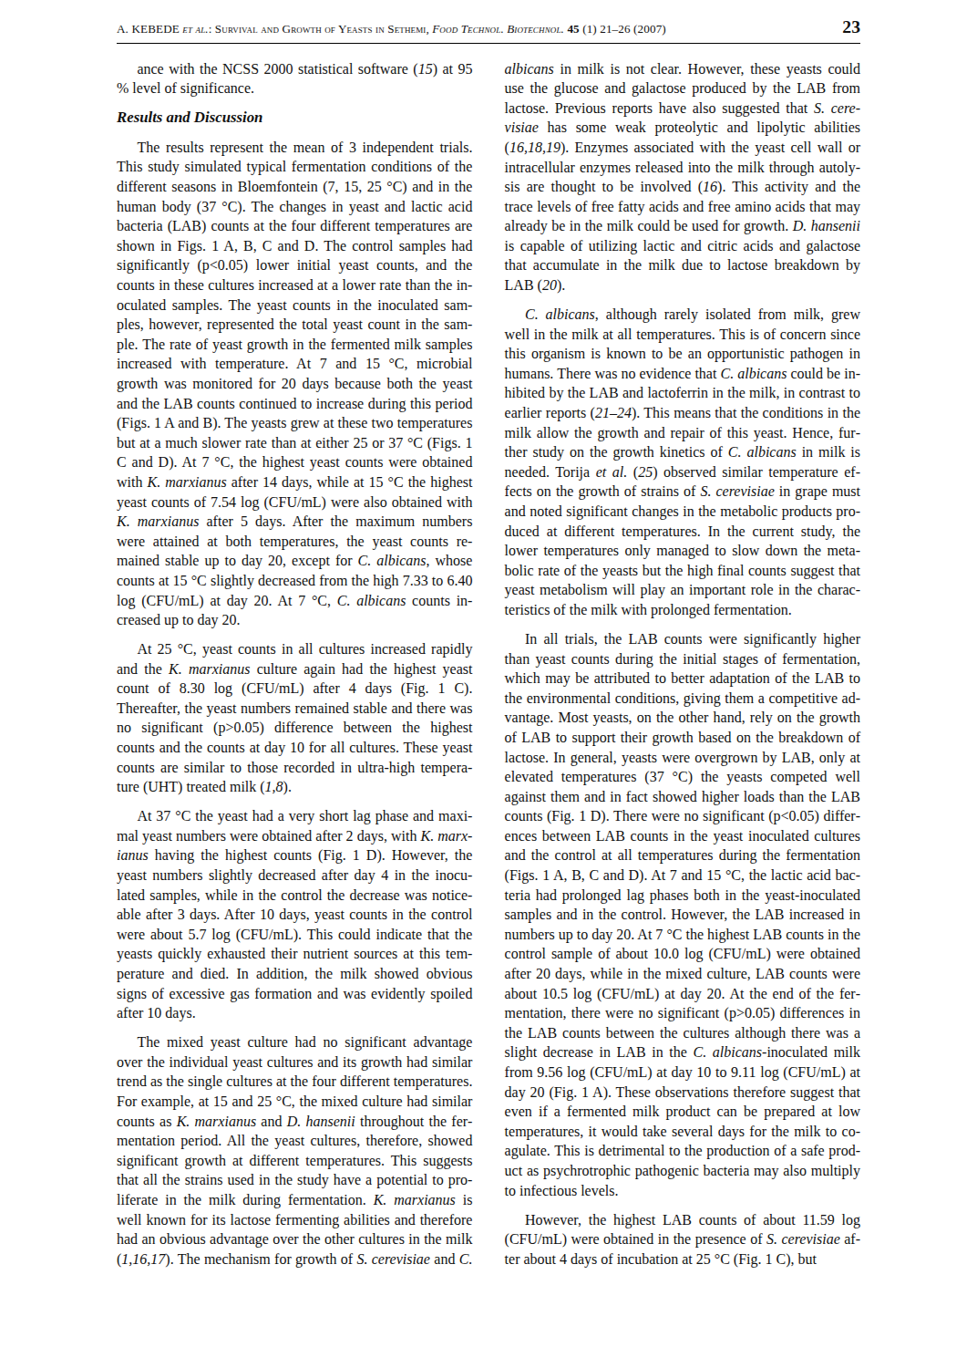A. KEBEDE et al.: Survival and Growth of Yeasts in Sethemi, Food Technol. Biotechnol. 45 (1) 21–26 (2007) 23
ance with the NCSS 2000 statistical software (15) at 95 % level of significance.
Results and Discussion
The results represent the mean of 3 independent trials. This study simulated typical fermentation conditions of the different seasons in Bloemfontein (7, 15, 25 °C) and in the human body (37 °C). The changes in yeast and lactic acid bacteria (LAB) counts at the four different temperatures are shown in Figs. 1 A, B, C and D. The control samples had significantly (p<0.05) lower initial yeast counts, and the counts in these cultures increased at a lower rate than the inoculated samples. The yeast counts in the inoculated samples, however, represented the total yeast count in the sample. The rate of yeast growth in the fermented milk samples increased with temperature. At 7 and 15 °C, microbial growth was monitored for 20 days because both the yeast and the LAB counts continued to increase during this period (Figs. 1 A and B). The yeasts grew at these two temperatures but at a much slower rate than at either 25 or 37 °C (Figs. 1 C and D). At 7 °C, the highest yeast counts were obtained with K. marxianus after 14 days, while at 15 °C the highest yeast counts of 7.54 log (CFU/mL) were also obtained with K. marxianus after 5 days. After the maximum numbers were attained at both temperatures, the yeast counts remained stable up to day 20, except for C. albicans, whose counts at 15 °C slightly decreased from the high 7.33 to 6.40 log (CFU/mL) at day 20. At 7 °C, C. albicans counts increased up to day 20.
At 25 °C, yeast counts in all cultures increased rapidly and the K. marxianus culture again had the highest yeast count of 8.30 log (CFU/mL) after 4 days (Fig. 1 C). Thereafter, the yeast numbers remained stable and there was no significant (p>0.05) difference between the highest counts and the counts at day 10 for all cultures. These yeast counts are similar to those recorded in ultra-high temperature (UHT) treated milk (1,8).
At 37 °C the yeast had a very short lag phase and maximal yeast numbers were obtained after 2 days, with K. marxianus having the highest counts (Fig. 1 D). However, the yeast numbers slightly decreased after day 4 in the inoculated samples, while in the control the decrease was noticeable after 3 days. After 10 days, yeast counts in the control were about 5.7 log (CFU/mL). This could indicate that the yeasts quickly exhausted their nutrient sources at this temperature and died. In addition, the milk showed obvious signs of excessive gas formation and was evidently spoiled after 10 days.
The mixed yeast culture had no significant advantage over the individual yeast cultures and its growth had similar trend as the single cultures at the four different temperatures. For example, at 15 and 25 °C, the mixed culture had similar counts as K. marxianus and D. hansenii throughout the fermentation period. All the yeast cultures, therefore, showed significant growth at different temperatures. This suggests that all the strains used in the study have a potential to proliferate in the milk during fermentation. K. marxianus is well known for its lactose fermenting abilities and therefore had an obvious advantage over the other cultures in the milk (1,16,17). The mechanism for growth of S. cerevisiae and C. albicans in milk is not clear. However, these yeasts could use the glucose and galactose produced by the LAB from lactose. Previous reports have also suggested that S. cerevisiae has some weak proteolytic and lipolytic abilities (16,18,19). Enzymes associated with the yeast cell wall or intracellular enzymes released into the milk through autolysis are thought to be involved (16). This activity and the trace levels of free fatty acids and free amino acids that may already be in the milk could be used for growth. D. hansenii is capable of utilizing lactic and citric acids and galactose that accumulate in the milk due to lactose breakdown by LAB (20).
C. albicans, although rarely isolated from milk, grew well in the milk at all temperatures. This is of concern since this organism is known to be an opportunistic pathogen in humans. There was no evidence that C. albicans could be inhibited by the LAB and lactoferrin in the milk, in contrast to earlier reports (21–24). This means that the conditions in the milk allow the growth and repair of this yeast. Hence, further study on the growth kinetics of C. albicans in milk is needed. Torija et al. (25) observed similar temperature effects on the growth of strains of S. cerevisiae in grape must and noted significant changes in the metabolic products produced at different temperatures. In the current study, the lower temperatures only managed to slow down the metabolic rate of the yeasts but the high final counts suggest that yeast metabolism will play an important role in the characteristics of the milk with prolonged fermentation.
In all trials, the LAB counts were significantly higher than yeast counts during the initial stages of fermentation, which may be attributed to better adaptation of the LAB to the environmental conditions, giving them a competitive advantage. Most yeasts, on the other hand, rely on the growth of LAB to support their growth based on the breakdown of lactose. In general, yeasts were overgrown by LAB, only at elevated temperatures (37 °C) the yeasts competed well against them and in fact showed higher loads than the LAB counts (Fig. 1 D). There were no significant (p<0.05) differences between LAB counts in the yeast inoculated cultures and the control at all temperatures during the fermentation (Figs. 1 A, B, C and D). At 7 and 15 °C, the lactic acid bacteria had prolonged lag phases both in the yeast-inoculated samples and in the control. However, the LAB increased in numbers up to day 20. At 7 °C the highest LAB counts in the control sample of about 10.0 log (CFU/mL) were obtained after 20 days, while in the mixed culture, LAB counts were about 10.5 log (CFU/mL) at day 20. At the end of the fermentation, there were no significant (p>0.05) differences in the LAB counts between the cultures although there was a slight decrease in LAB in the C. albicans-inoculated milk from 9.56 log (CFU/mL) at day 10 to 9.11 log (CFU/mL) at day 20 (Fig. 1 A). These observations therefore suggest that even if a fermented milk product can be prepared at low temperatures, it would take several days for the milk to coagulate. This is detrimental to the production of a safe product as psychrotrophic pathogenic bacteria may also multiply to infectious levels.
However, the highest LAB counts of about 11.59 log (CFU/mL) were obtained in the presence of S. cerevisiae after about 4 days of incubation at 25 °C (Fig. 1 C), but